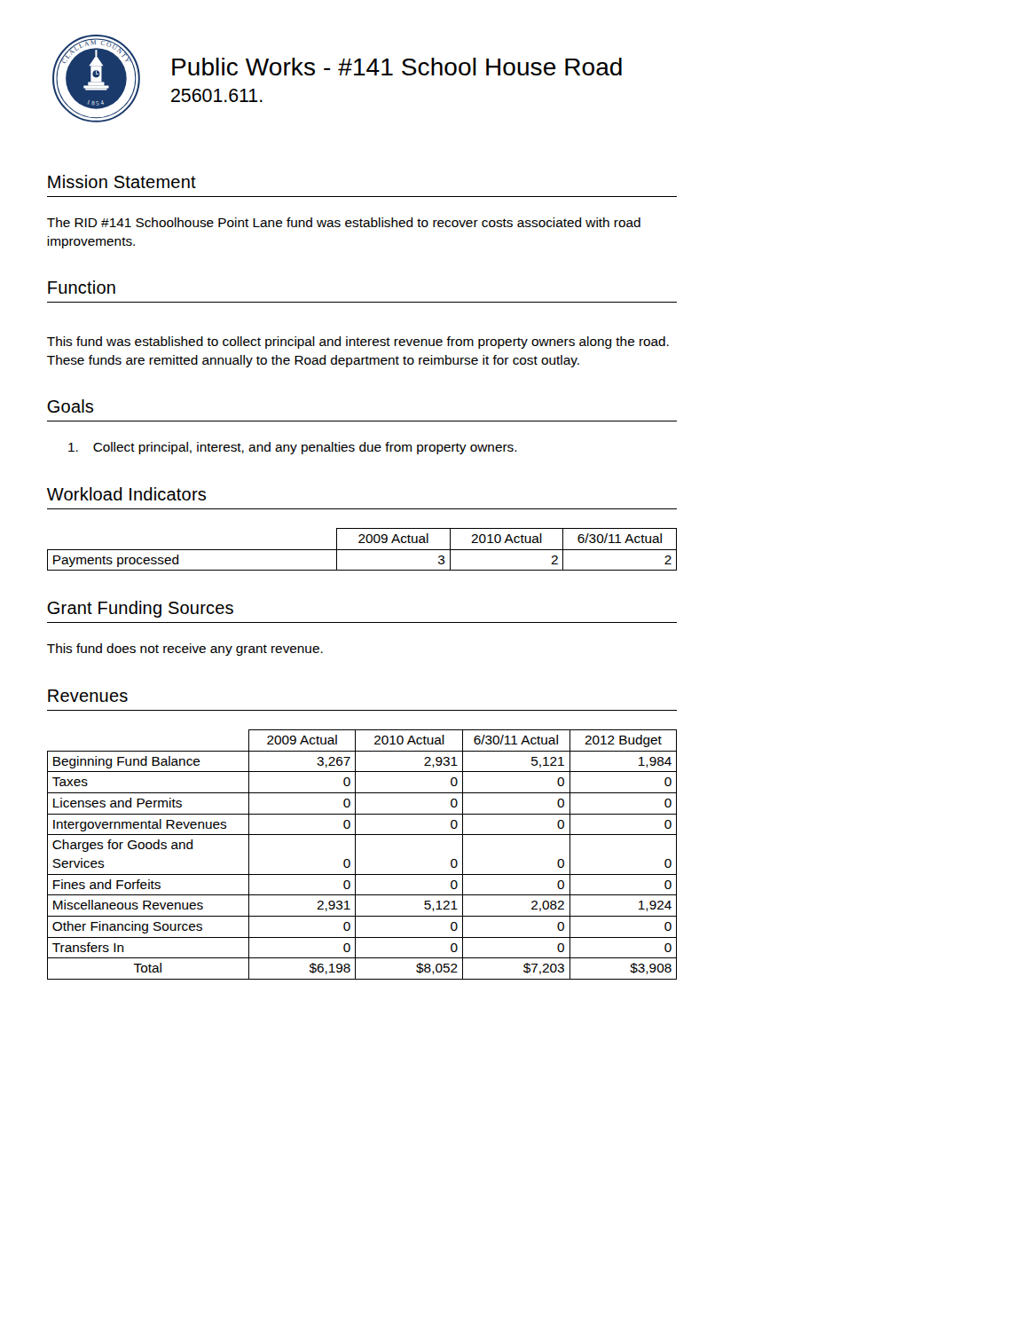CLALLAM COUNTY 1854
Public Works - #141 School House Road
25601.611.
Mission Statement
The RID #141 Schoolhouse Point Lane fund was established to recover costs associated with road improvements.
Function
This fund was established to collect principal and interest revenue from property owners along the road. These funds are remitted annually to the Road department to reimburse it for cost outlay.
Goals
Collect principal, interest, and any penalties due from property owners.
Workload Indicators
| | 2009 Actual | 2010 Actual | 6/30/11 Actual |
| --- | --- | --- | --- |
| Payments processed | 3 | 2 | 2 |
Grant Funding Sources
This fund does not receive any grant revenue.
Revenues
| | 2009 Actual | 2010 Actual | 6/30/11 Actual | 2012 Budget |
| --- | --- | --- | --- | --- |
| Beginning Fund Balance | 3,267 | 2,931 | 5,121 | 1,984 |
| Taxes | 0 | 0 | 0 | 0 |
| Licenses and Permits | 0 | 0 | 0 | 0 |
| Intergovernmental Revenues | 0 | 0 | 0 | 0 |
| Charges for Goods and Services | 0 | 0 | 0 | 0 |
| Fines and Forfeits | 0 | 0 | 0 | 0 |
| Miscellaneous Revenues | 2,931 | 5,121 | 2,082 | 1,924 |
| Other Financing Sources | 0 | 0 | 0 | 0 |
| Transfers In | 0 | 0 | 0 | 0 |
| Total | $6,198 | $8,052 | $7,203 | $3,908 |